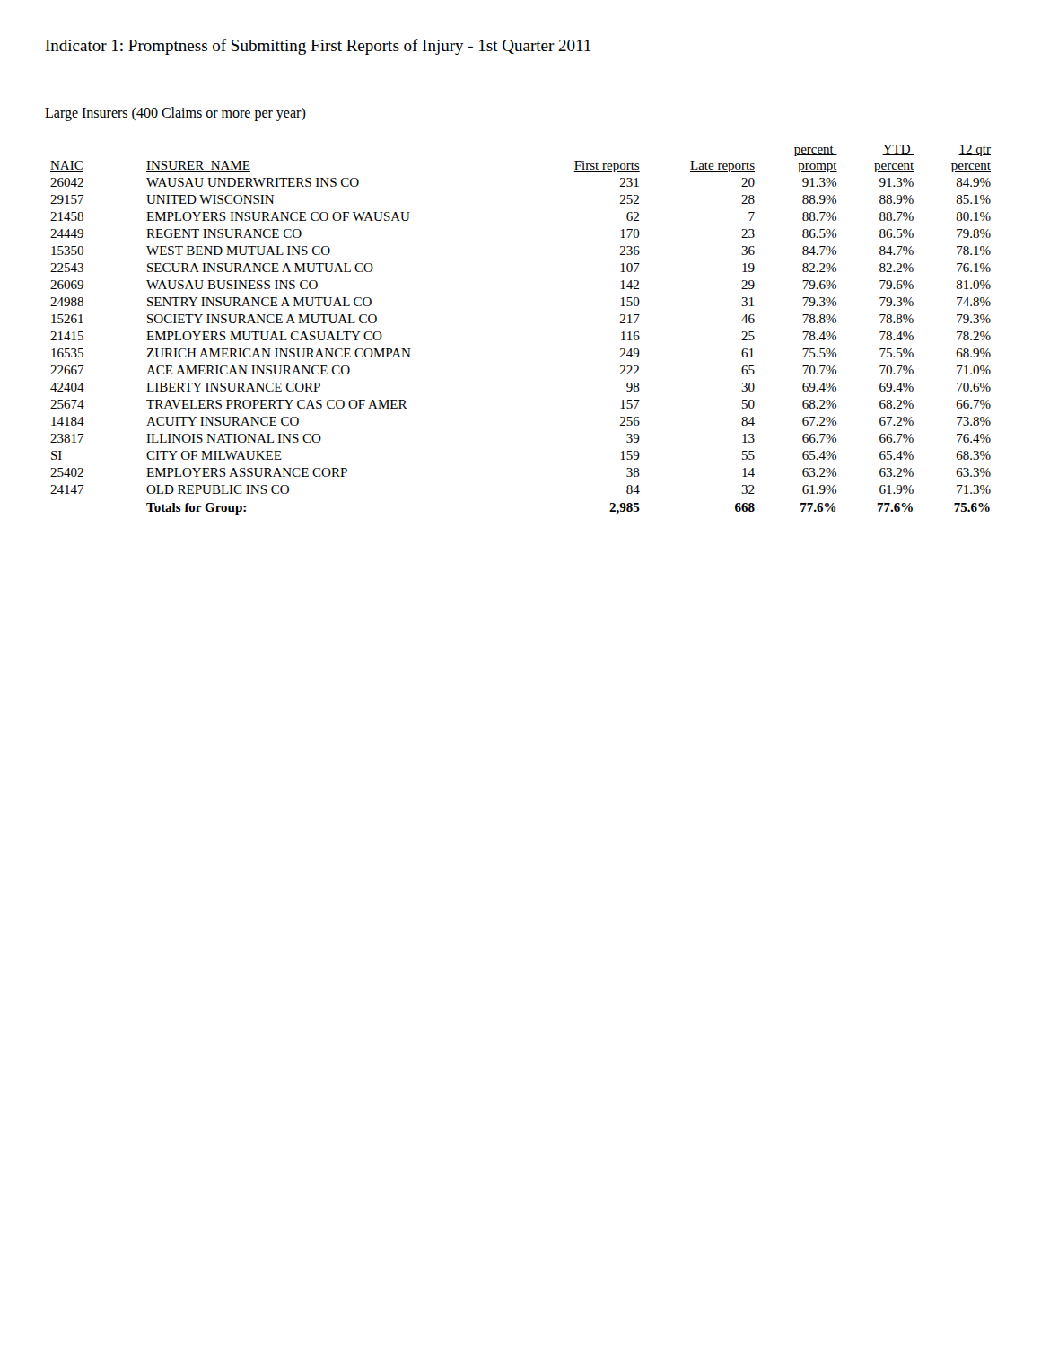Indicator 1: Promptness of Submitting First Reports of Injury - 1st Quarter 2011
Large Insurers (400 Claims or more per year)
| | | | | percent | YTD | 12 qtr |
| --- | --- | --- | --- | --- | --- | --- |
| NAIC | INSURER NAME | First reports | Late reports | prompt | percent | percent |
| 26042 | WAUSAU UNDERWRITERS INS CO | 231 | 20 | 91.3% | 91.3% | 84.9% |
| 29157 | UNITED WISCONSIN | 252 | 28 | 88.9% | 88.9% | 85.1% |
| 21458 | EMPLOYERS INSURANCE CO OF WAUSAU | 62 | 7 | 88.7% | 88.7% | 80.1% |
| 24449 | REGENT INSURANCE CO | 170 | 23 | 86.5% | 86.5% | 79.8% |
| 15350 | WEST BEND MUTUAL INS CO | 236 | 36 | 84.7% | 84.7% | 78.1% |
| 22543 | SECURA INSURANCE A MUTUAL CO | 107 | 19 | 82.2% | 82.2% | 76.1% |
| 26069 | WAUSAU BUSINESS INS CO | 142 | 29 | 79.6% | 79.6% | 81.0% |
| 24988 | SENTRY INSURANCE A MUTUAL CO | 150 | 31 | 79.3% | 79.3% | 74.8% |
| 15261 | SOCIETY INSURANCE A MUTUAL CO | 217 | 46 | 78.8% | 78.8% | 79.3% |
| 21415 | EMPLOYERS MUTUAL CASUALTY CO | 116 | 25 | 78.4% | 78.4% | 78.2% |
| 16535 | ZURICH AMERICAN INSURANCE COMPAN | 249 | 61 | 75.5% | 75.5% | 68.9% |
| 22667 | ACE AMERICAN INSURANCE CO | 222 | 65 | 70.7% | 70.7% | 71.0% |
| 42404 | LIBERTY INSURANCE CORP | 98 | 30 | 69.4% | 69.4% | 70.6% |
| 25674 | TRAVELERS PROPERTY CAS CO OF AMER | 157 | 50 | 68.2% | 68.2% | 66.7% |
| 14184 | ACUITY INSURANCE CO | 256 | 84 | 67.2% | 67.2% | 73.8% |
| 23817 | ILLINOIS NATIONAL INS CO | 39 | 13 | 66.7% | 66.7% | 76.4% |
| SI | CITY OF MILWAUKEE | 159 | 55 | 65.4% | 65.4% | 68.3% |
| 25402 | EMPLOYERS ASSURANCE CORP | 38 | 14 | 63.2% | 63.2% | 63.3% |
| 24147 | OLD REPUBLIC INS CO | 84 | 32 | 61.9% | 61.9% | 71.3% |
| | Totals for Group: | 2,985 | 668 | 77.6% | 77.6% | 75.6% |